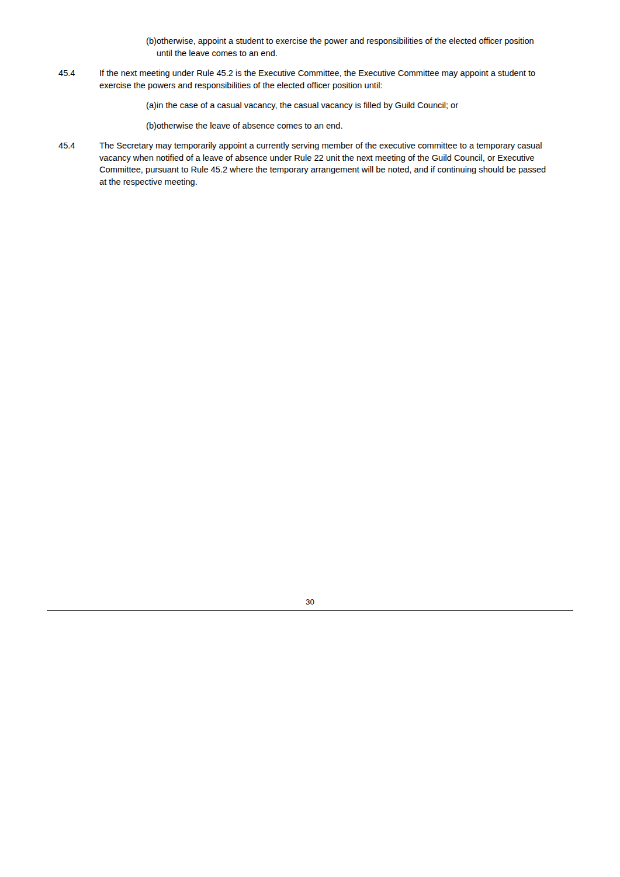(b)
otherwise, appoint a student to exercise the power and responsibilities of the elected officer position until the leave comes to an end.
45.4
If the next meeting under Rule 45.2 is the Executive Committee, the Executive Committee may appoint a student to exercise the powers and responsibilities of the elected officer position until:
(a)
in the case of a casual vacancy, the casual vacancy is filled by Guild Council; or
(b)
otherwise the leave of absence comes to an end.
45.4
The Secretary may temporarily appoint a currently serving member of the executive committee to a temporary casual vacancy when notified of a leave of absence under Rule 22 unit the next meeting of the Guild Council, or Executive Committee, pursuant to Rule 45.2 where the temporary arrangement will be noted, and if continuing should be passed at the respective meeting.
30